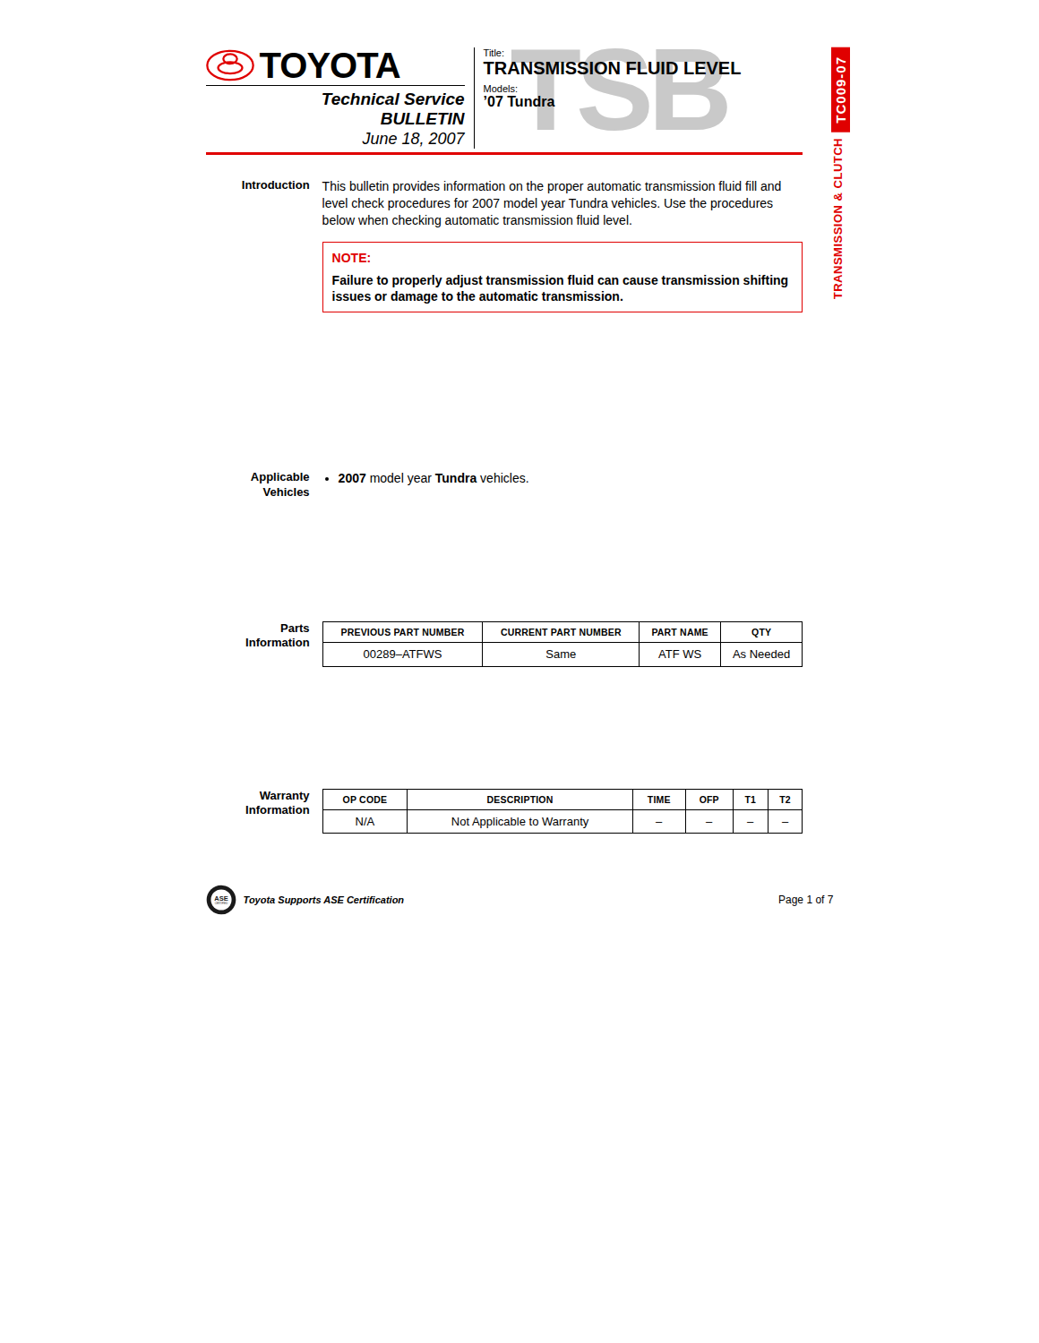TC009-07
TRANSMISSION & CLUTCH
TOYOTA
Technical Service
BULLETIN
June 18, 2007
TSB
Title:
TRANSMISSION FLUID LEVEL
Models:
’07 Tundra
Introduction
This bulletin provides information on the proper automatic transmission fluid fill and level check procedures for 2007 model year Tundra vehicles. Use the procedures below when checking automatic transmission fluid level.
NOTE:
Failure to properly adjust transmission fluid can cause transmission shifting issues or damage to the automatic transmission.
Applicable
Vehicles
2007 model year Tundra vehicles.
Parts
Information
| PREVIOUS PART NUMBER | CURRENT PART NUMBER | PART NAME | QTY |
| --- | --- | --- | --- |
| 00289–ATFWS | Same | ATF WS | As Needed |
Warranty
Information
| OP CODE | DESCRIPTION | TIME | OFP | T1 | T2 |
| --- | --- | --- | --- | --- | --- |
| N/A | Not Applicable to Warranty | – | – | – | – |
ASE CERTIFIED Toyota Supports ASE Certification
Page 1 of 7